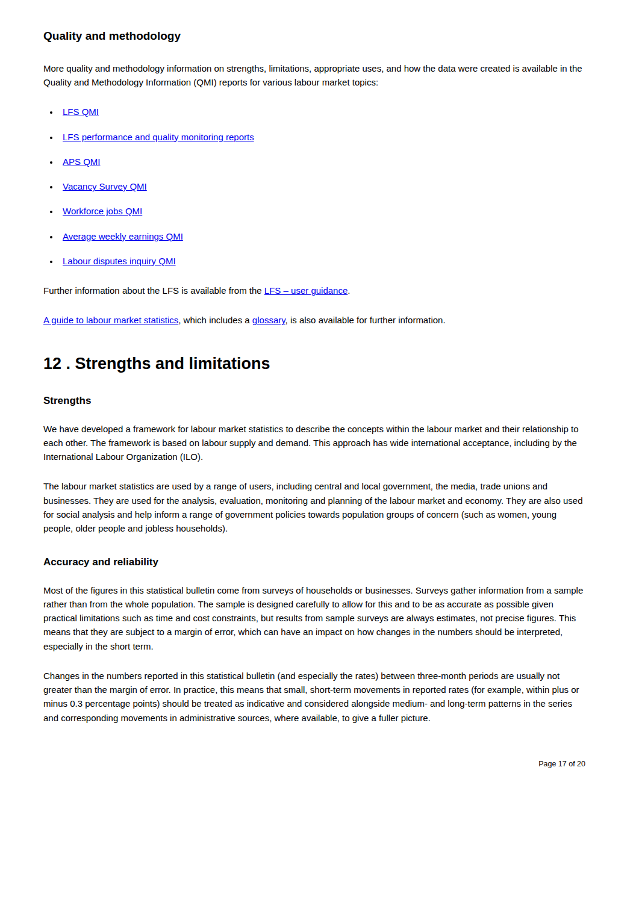Quality and methodology
More quality and methodology information on strengths, limitations, appropriate uses, and how the data were created is available in the Quality and Methodology Information (QMI) reports for various labour market topics:
LFS QMI
LFS performance and quality monitoring reports
APS QMI
Vacancy Survey QMI
Workforce jobs QMI
Average weekly earnings QMI
Labour disputes inquiry QMI
Further information about the LFS is available from the LFS – user guidance.
A guide to labour market statistics, which includes a glossary, is also available for further information.
12 . Strengths and limitations
Strengths
We have developed a framework for labour market statistics to describe the concepts within the labour market and their relationship to each other. The framework is based on labour supply and demand. This approach has wide international acceptance, including by the International Labour Organization (ILO).
The labour market statistics are used by a range of users, including central and local government, the media, trade unions and businesses. They are used for the analysis, evaluation, monitoring and planning of the labour market and economy. They are also used for social analysis and help inform a range of government policies towards population groups of concern (such as women, young people, older people and jobless households).
Accuracy and reliability
Most of the figures in this statistical bulletin come from surveys of households or businesses. Surveys gather information from a sample rather than from the whole population. The sample is designed carefully to allow for this and to be as accurate as possible given practical limitations such as time and cost constraints, but results from sample surveys are always estimates, not precise figures. This means that they are subject to a margin of error, which can have an impact on how changes in the numbers should be interpreted, especially in the short term.
Changes in the numbers reported in this statistical bulletin (and especially the rates) between three-month periods are usually not greater than the margin of error. In practice, this means that small, short-term movements in reported rates (for example, within plus or minus 0.3 percentage points) should be treated as indicative and considered alongside medium- and long-term patterns in the series and corresponding movements in administrative sources, where available, to give a fuller picture.
Page 17 of 20